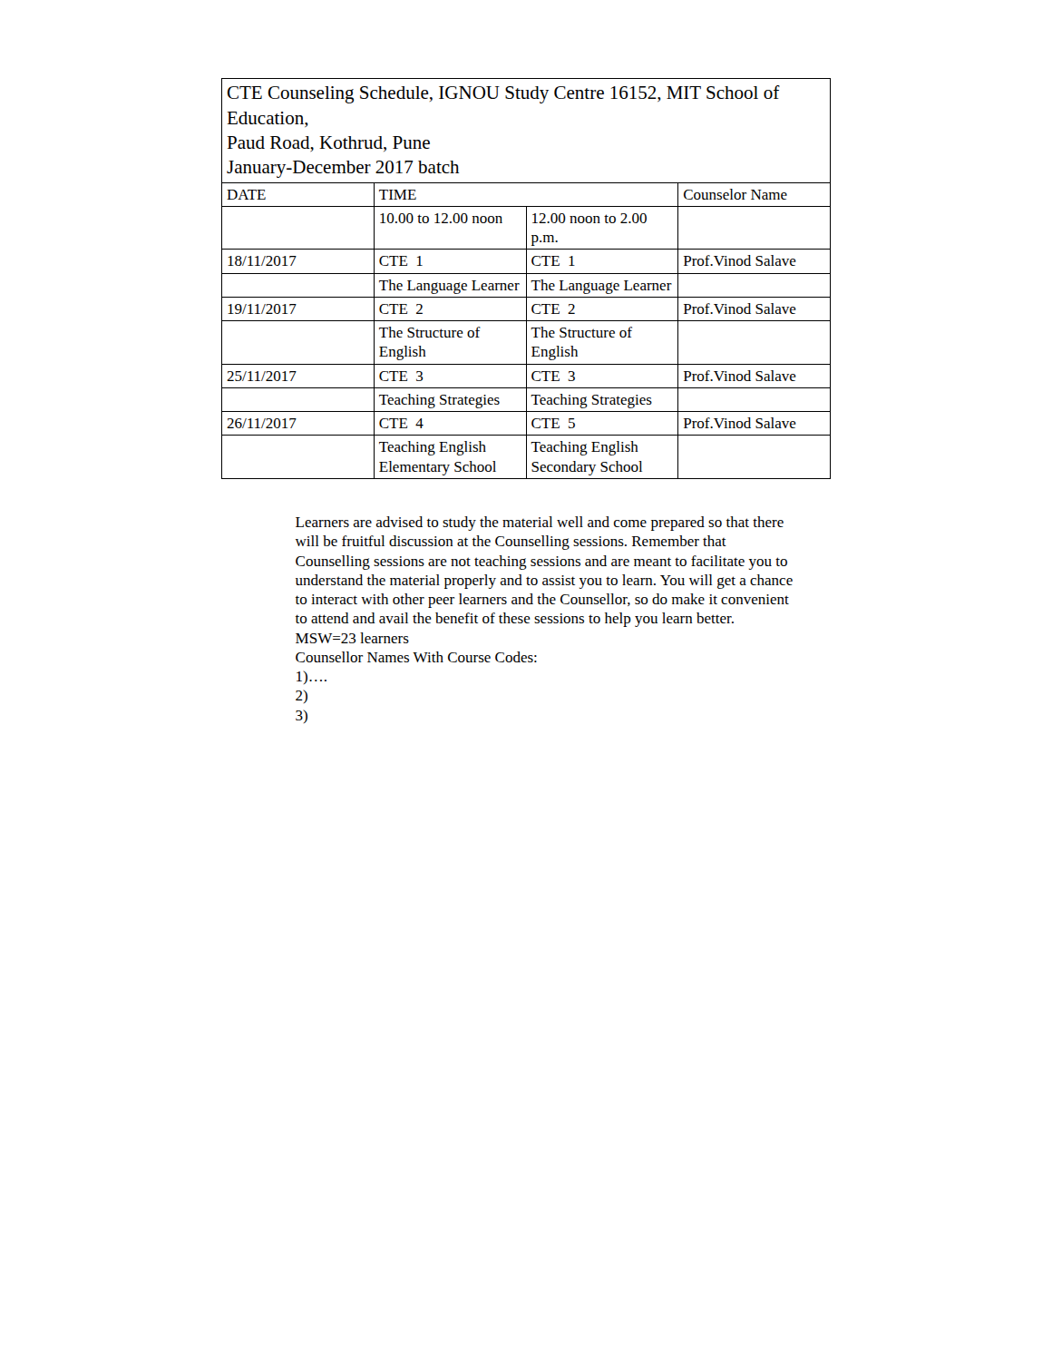| CTE Counseling Schedule, IGNOU Study Centre 16152, MIT School of Education, Paud Road, Kothrud, Pune January-December 2017 batch |
| DATE | TIME | Counselor Name |
| | 10.00 to 12.00 noon | 12.00 noon to 2.00 p.m. | |
| 18/11/2017 | CTE 1 | CTE 1 | Prof.Vinod Salave |
| | The Language Learner | The Language Learner | |
| 19/11/2017 | CTE 2 | CTE 2 | Prof.Vinod Salave |
| | The Structure of English | The Structure of English | |
| 25/11/2017 | CTE 3 | CTE 3 | Prof.Vinod Salave |
| | Teaching Strategies | Teaching Strategies | |
| 26/11/2017 | CTE 4 | CTE 5 | Prof.Vinod Salave |
| | Teaching English Elementary School | Teaching English Secondary School | |
Learners are advised to study the material well and come prepared so that there will be fruitful discussion at the Counselling sessions. Remember that Counselling sessions are not teaching sessions and are meant to facilitate you to understand the material properly and to assist you to learn. You will get a chance to interact with other peer learners and the Counsellor, so do make it convenient to attend and avail the benefit of these sessions to help you learn better.
MSW=23 learners
Counsellor Names With Course Codes:
1)….
2)
3)